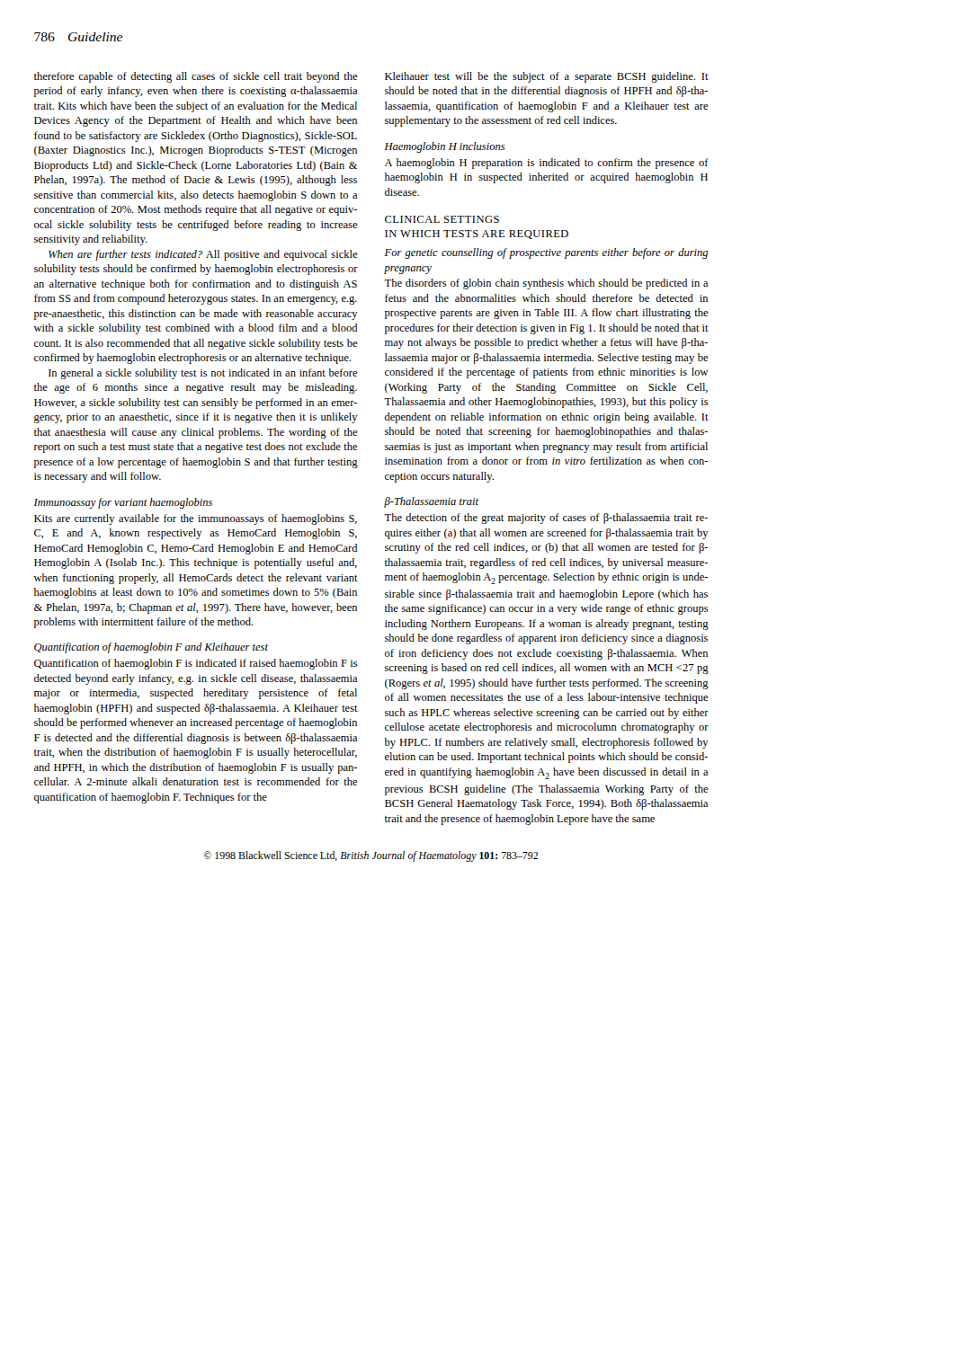786 Guideline
therefore capable of detecting all cases of sickle cell trait beyond the period of early infancy, even when there is coexisting α-thalassaemia trait. Kits which have been the subject of an evaluation for the Medical Devices Agency of the Department of Health and which have been found to be satisfactory are Sickledex (Ortho Diagnostics), Sickle-SOL (Baxter Diagnostics Inc.), Microgen Bioproducts S-TEST (Microgen Bioproducts Ltd) and Sickle-Check (Lorne Laboratories Ltd) (Bain & Phelan, 1997a). The method of Dacie & Lewis (1995), although less sensitive than commercial kits, also detects haemoglobin S down to a concentration of 20%. Most methods require that all negative or equivocal sickle solubility tests be centrifuged before reading to increase sensitivity and reliability.
When are further tests indicated? All positive and equivocal sickle solubility tests should be confirmed by haemoglobin electrophoresis or an alternative technique both for confirmation and to distinguish AS from SS and from compound heterozygous states. In an emergency, e.g. pre-anaesthetic, this distinction can be made with reasonable accuracy with a sickle solubility test combined with a blood film and a blood count. It is also recommended that all negative sickle solubility tests be confirmed by haemoglobin electrophoresis or an alternative technique.
In general a sickle solubility test is not indicated in an infant before the age of 6 months since a negative result may be misleading. However, a sickle solubility test can sensibly be performed in an emergency, prior to an anaesthetic, since if it is negative then it is unlikely that anaesthesia will cause any clinical problems. The wording of the report on such a test must state that a negative test does not exclude the presence of a low percentage of haemoglobin S and that further testing is necessary and will follow.
Immunoassay for variant haemoglobins
Kits are currently available for the immunoassays of haemoglobins S, C, E and A, known respectively as HemoCard Hemoglobin S, HemoCard Hemoglobin C, Hemo-Card Hemoglobin E and HemoCard Hemoglobin A (Isolab Inc.). This technique is potentially useful and, when functioning properly, all HemoCards detect the relevant variant haemoglobins at least down to 10% and sometimes down to 5% (Bain & Phelan, 1997a, b; Chapman et al, 1997). There have, however, been problems with intermittent failure of the method.
Quantification of haemoglobin F and Kleihauer test
Quantification of haemoglobin F is indicated if raised haemoglobin F is detected beyond early infancy, e.g. in sickle cell disease, thalassaemia major or intermedia, suspected hereditary persistence of fetal haemoglobin (HPFH) and suspected δβ-thalassaemia. A Kleihauer test should be performed whenever an increased percentage of haemoglobin F is detected and the differential diagnosis is between δβ-thalassaemia trait, when the distribution of haemoglobin F is usually heterocellular, and HPFH, in which the distribution of haemoglobin F is usually pancellular. A 2-minute alkali denaturation test is recommended for the quantification of haemoglobin F. Techniques for the
Kleihauer test will be the subject of a separate BCSH guideline. It should be noted that in the differential diagnosis of HPFH and δβ-thalassaemia, quantification of haemoglobin F and a Kleihauer test are supplementary to the assessment of red cell indices.
Haemoglobin H inclusions
A haemoglobin H preparation is indicated to confirm the presence of haemoglobin H in suspected inherited or acquired haemoglobin H disease.
Clinical settings
in which tests are required
For genetic counselling of prospective parents either before or during pregnancy
The disorders of globin chain synthesis which should be predicted in a fetus and the abnormalities which should therefore be detected in prospective parents are given in Table III. A flow chart illustrating the procedures for their detection is given in Fig 1. It should be noted that it may not always be possible to predict whether a fetus will have β-thalassaemia major or β-thalassaemia intermedia. Selective testing may be considered if the percentage of patients from ethnic minorities is low (Working Party of the Standing Committee on Sickle Cell, Thalassaemia and other Haemoglobinopathies, 1993), but this policy is dependent on reliable information on ethnic origin being available. It should be noted that screening for haemoglobinopathies and thalassaemias is just as important when pregnancy may result from artificial insemination from a donor or from in vitro fertilization as when conception occurs naturally.
β-Thalassaemia trait
The detection of the great majority of cases of β-thalassaemia trait requires either (a) that all women are screened for β-thalassaemia trait by scrutiny of the red cell indices, or (b) that all women are tested for β-thalassaemia trait, regardless of red cell indices, by universal measurement of haemoglobin A2 percentage. Selection by ethnic origin is undesirable since β-thalassaemia trait and haemoglobin Lepore (which has the same significance) can occur in a very wide range of ethnic groups including Northern Europeans. If a woman is already pregnant, testing should be done regardless of apparent iron deficiency since a diagnosis of iron deficiency does not exclude coexisting β-thalassaemia. When screening is based on red cell indices, all women with an MCH <27 pg (Rogers et al, 1995) should have further tests performed. The screening of all women necessitates the use of a less labour-intensive technique such as HPLC whereas selective screening can be carried out by either cellulose acetate electrophoresis and microcolumn chromatography or by HPLC. If numbers are relatively small, electrophoresis followed by elution can be used. Important technical points which should be considered in quantifying haemoglobin A2 have been discussed in detail in a previous BCSH guideline (The Thalassaemia Working Party of the BCSH General Haematology Task Force, 1994). Both δβ-thalassaemia trait and the presence of haemoglobin Lepore have the same
© 1998 Blackwell Science Ltd, British Journal of Haematology 101: 783–792